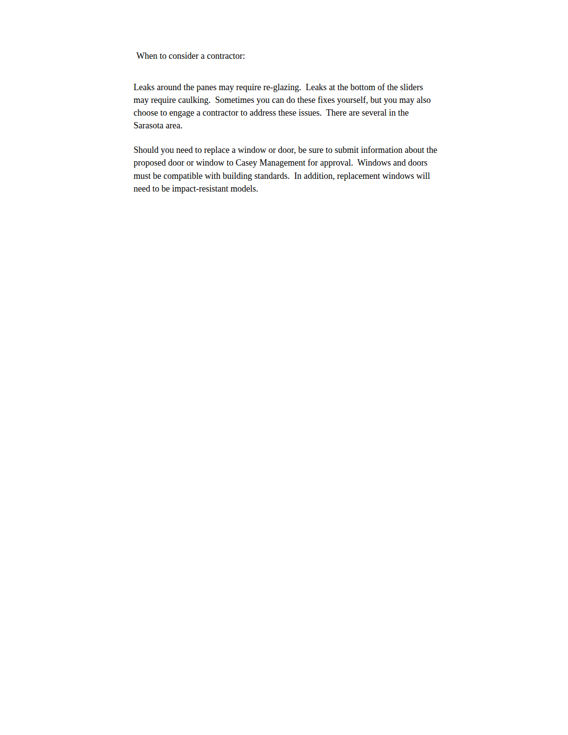When to consider a contractor:
Leaks around the panes may require re-glazing. Leaks at the bottom of the sliders may require caulking. Sometimes you can do these fixes yourself, but you may also choose to engage a contractor to address these issues. There are several in the Sarasota area.
Should you need to replace a window or door, be sure to submit information about the proposed door or window to Casey Management for approval. Windows and doors must be compatible with building standards. In addition, replacement windows will need to be impact-resistant models.